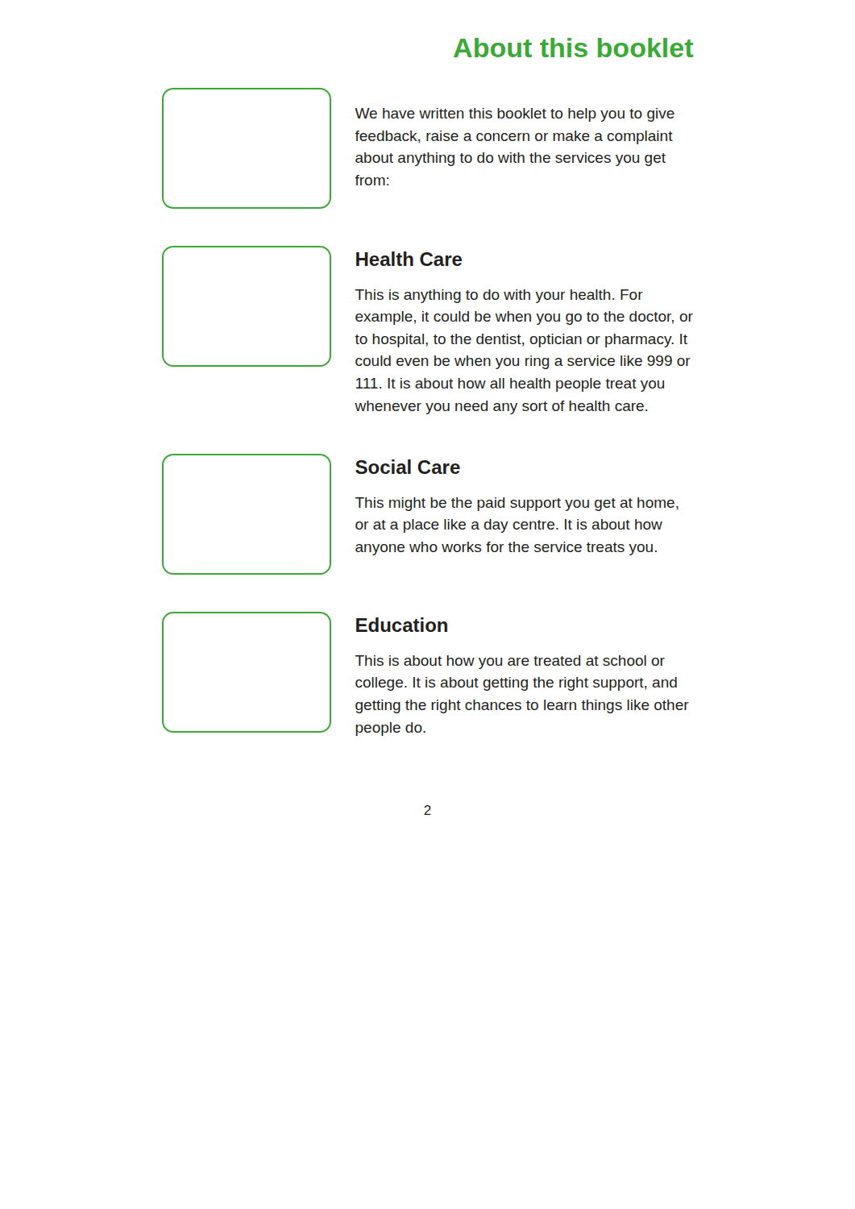About this booklet
We have written this booklet to help you to give feedback, raise a concern or make a complaint about anything to do with the services you get from:
Health Care
This is anything to do with your health. For example, it could be when you go to the doctor, or to hospital, to the dentist, optician or pharmacy. It could even be when you ring a service like 999 or 111. It is about how all health people treat you whenever you need any sort of health care.
Social Care
This might be the paid support you get at home, or at a place like a day centre. It is about how anyone who works for the service treats you.
Education
This is about how you are treated at school or college. It is about getting the right support, and getting the right chances to learn things like other people do.
2